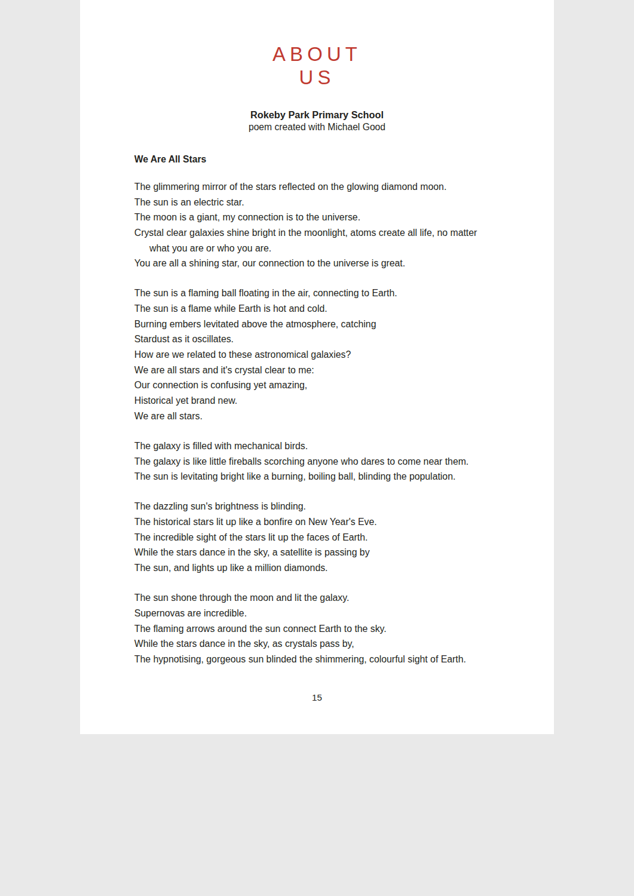About Us
Rokeby Park Primary School
poem created with Michael Good
We Are All Stars
The glimmering mirror of the stars reflected on the glowing diamond moon.
The sun is an electric star.
The moon is a giant, my connection is to the universe.
Crystal clear galaxies shine bright in the moonlight, atoms create all life, no matter what you are or who you are. You are all a shining star, our connection to the universe is great.
The sun is a flaming ball floating in the air, connecting to Earth.
The sun is a flame while Earth is hot and cold.
Burning embers levitated above the atmosphere, catching
Stardust as it oscillates.
How are we related to these astronomical galaxies?
We are all stars and it's crystal clear to me:
Our connection is confusing yet amazing,
Historical yet brand new.
We are all stars.
The galaxy is filled with mechanical birds.
The galaxy is like little fireballs scorching anyone who dares to come near them.
The sun is levitating bright like a burning, boiling ball, blinding the population.
The dazzling sun's brightness is blinding.
The historical stars lit up like a bonfire on New Year's Eve.
The incredible sight of the stars lit up the faces of Earth.
While the stars dance in the sky, a satellite is passing by
The sun, and lights up like a million diamonds.
The sun shone through the moon and lit the galaxy.
Supernovas are incredible.
The flaming arrows around the sun connect Earth to the sky.
While the stars dance in the sky, as crystals pass by,
The hypnotising, gorgeous sun blinded the shimmering, colourful sight of Earth.
15